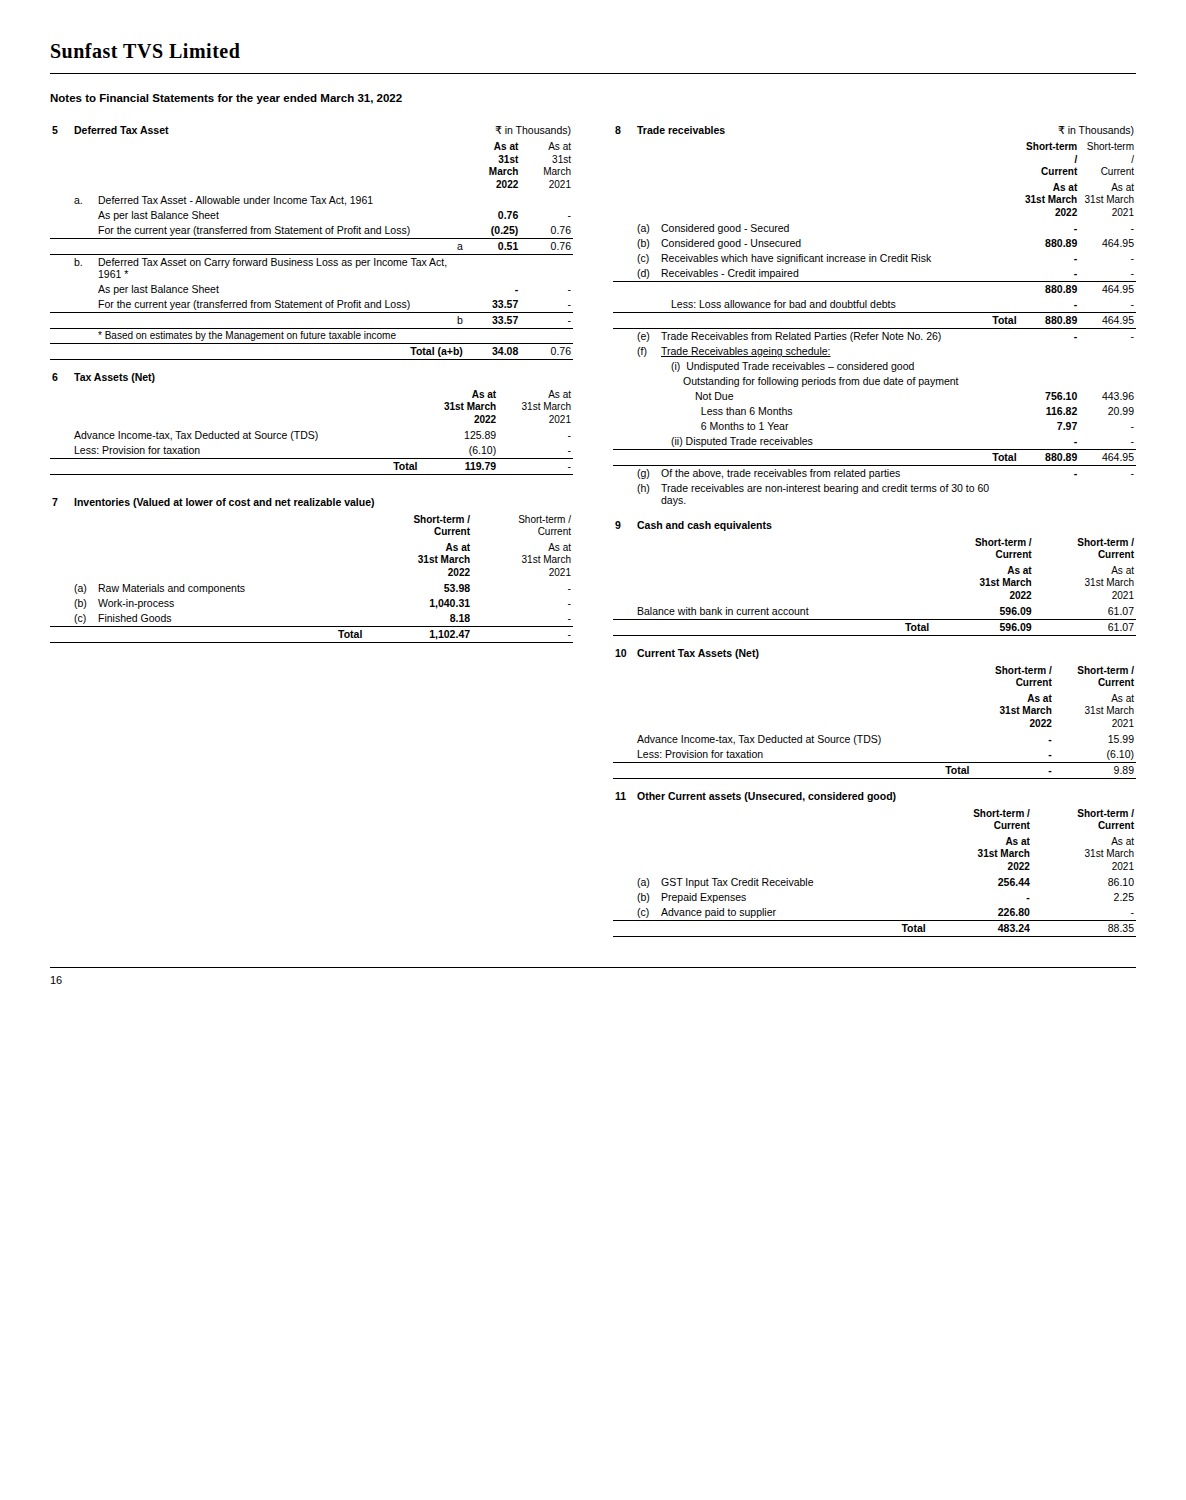Sunfast TVS Limited
Notes to Financial Statements for the year ended March 31, 2022
| 5 | Deferred Tax Asset | ₹ in Thousands) |
| | | As at 31st March 2022 | As at 31st March 2021 |
| | a. | Deferred Tax Asset - Allowable under Income Tax Act, 1961 | | |
| | | As per last Balance Sheet | 0.76 | - |
| | | For the current year (transferred from Statement of Profit and Loss) | (0.25) | 0.76 |
| | | a | 0.51 | 0.76 |
| | b. | Deferred Tax Asset on Carry forward Business Loss as per Income Tax Act, 1961 * | | |
| | | As per last Balance Sheet | - | - |
| | | For the current year (transferred from Statement of Profit and Loss) | 33.57 | - |
| | | b | 33.57 | - |
| | | * Based on estimates by the Management on future taxable income | | |
| | | Total (a+b) | 34.08 | 0.76 |
| 6 | Tax Assets (Net) |
| | | As at 31st March 2022 | As at 31st March 2021 |
| | Advance Income-tax, Tax Deducted at Source (TDS) | 125.89 | - |
| | Less: Provision for taxation | (6.10) | - |
| | Total | 119.79 | - |
| 7 | Inventories (Valued at lower of cost and net realizable value) |
| | | | Short-term / Current | Short-term / Current |
| | | | As at 31st March 2022 | As at 31st March 2021 |
| | (a) | Raw Materials and components | 53.98 | - |
| | (b) | Work-in-process | 1,040.31 | - |
| | (c) | Finished Goods | 8.18 | - |
| | | Total | 1,102.47 | - |
| 8 | Trade receivables | ₹ in Thousands) |
| | | Short-term / Current | Short-term / Current |
| | | As at 31st March 2022 | As at 31st March 2021 |
| | (a) | Considered good - Secured | - | - |
| | (b) | Considered good - Unsecured | 880.89 | 464.95 |
| | (c) | Receivables which have significant increase in Credit Risk | - | - |
| | (d) | Receivables - Credit impaired | - | - |
| | | | 880.89 | 464.95 |
| | | Less: Loss allowance for bad and doubtful debts | - | - |
| | | Total | 880.89 | 464.95 |
| | (e) | Trade Receivables from Related Parties (Refer Note No. 26) | - | - |
| | (f) | Trade Receivables ageing schedule: | | |
| | | (i) Undisputed Trade receivables – considered good | | |
| | | Outstanding for following periods from due date of payment | | |
| | | Not Due | 756.10 | 443.96 |
| | | Less than 6 Months | 116.82 | 20.99 |
| | | 6 Months to 1 Year | 7.97 | - |
| | | (ii) Disputed Trade receivables | - | - |
| | | Total | 880.89 | 464.95 |
| | (g) | Of the above, trade receivables from related parties | - | - |
| | (h) | Trade receivables are non-interest bearing and credit terms of 30 to 60 days. | | |
| 9 | Cash and cash equivalents |
| | | Short-term / Current | Short-term / Current |
| | | As at 31st March 2022 | As at 31st March 2021 |
| | Balance with bank in current account | 596.09 | 61.07 |
| | Total | 596.09 | 61.07 |
| 10 | Current Tax Assets (Net) |
| | | Short-term / Current | Short-term / Current |
| | | As at 31st March 2022 | As at 31st March 2021 |
| | Advance Income-tax, Tax Deducted at Source (TDS) | - | 15.99 |
| | Less: Provision for taxation | - | (6.10) |
| | Total | - | 9.89 |
| 11 | Other Current assets (Unsecured, considered good) |
| | | | Short-term / Current | Short-term / Current |
| | | | As at 31st March 2022 | As at 31st March 2021 |
| | (a) | GST Input Tax Credit Receivable | 256.44 | 86.10 |
| | (b) | Prepaid Expenses | - | 2.25 |
| | (c) | Advance paid to supplier | 226.80 | - |
| | | Total | 483.24 | 88.35 |
16